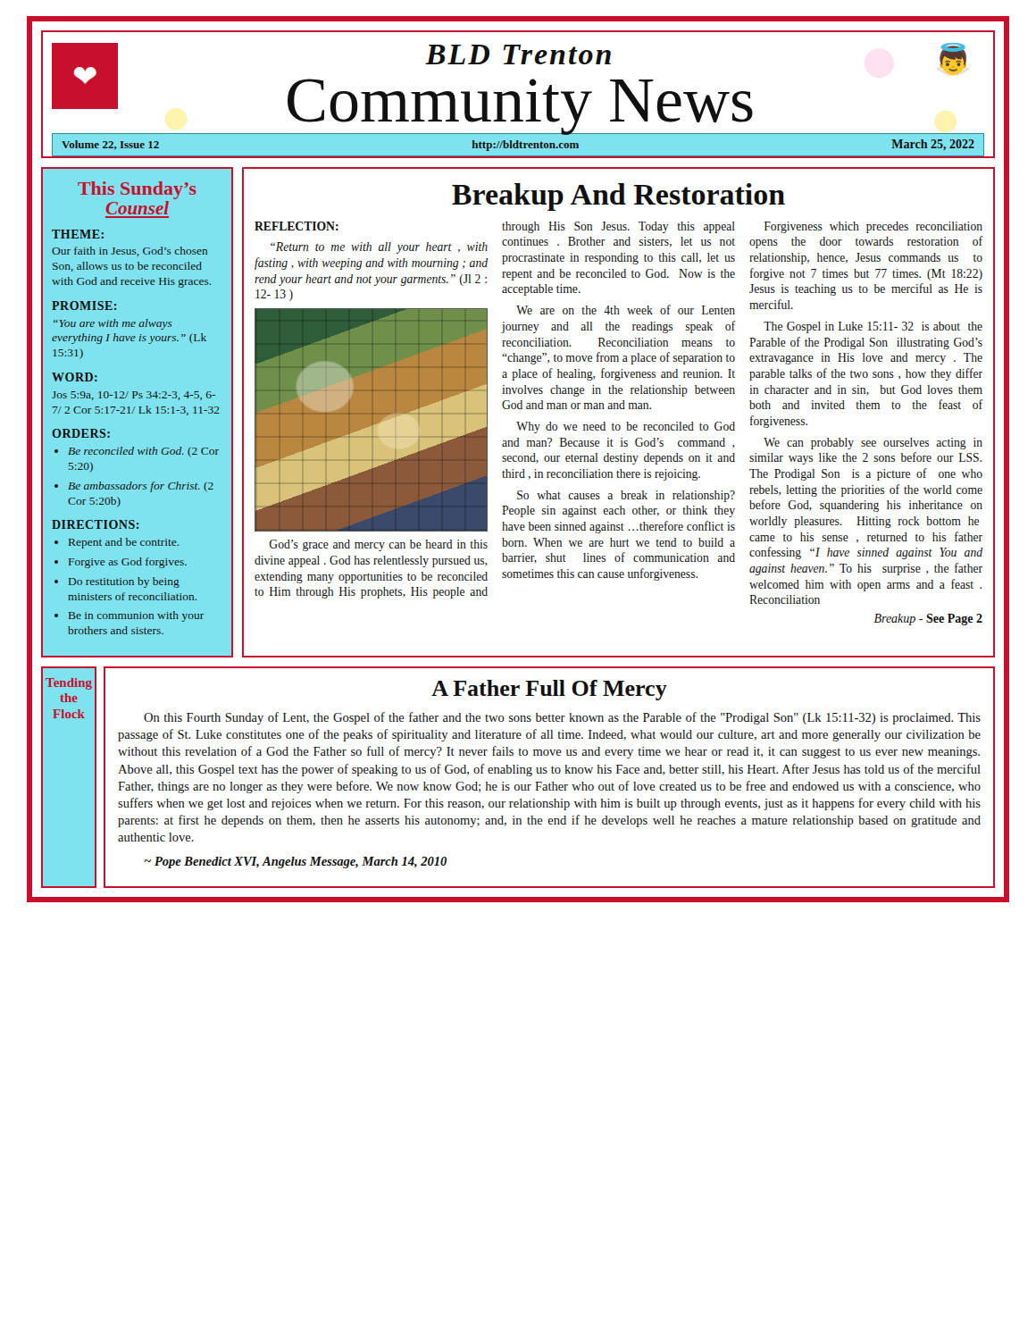❤
BLD Trenton
Community News
👼
Volume 22, Issue 12 http://bldtrenton.com March 25, 2022
This Sunday’s Counsel
THEME:
Our faith in Jesus, God’s chosen Son, allows us to be reconciled with God and receive His graces.
PROMISE:
“You are with me always everything I have is yours.” (Lk 15:31)
WORD:
Jos 5:9a, 10-12/ Ps 34:2-3, 4-5, 6-7/ 2 Cor 5:17-21/ Lk 15:1-3, 11-32
ORDERS:
Be reconciled with God. (2 Cor 5:20)
Be ambassadors for Christ. (2 Cor 5:20b)
DIRECTIONS:
Repent and be contrite.
Forgive as God forgives.
Do restitution by being ministers of reconciliation.
Be in communion with your brothers and sisters.
Breakup And Restoration
REFLECTION:
“Return to me with all your heart , with fasting , with weeping and with mourning ; and rend your heart and not your garments.” (Jl 2 : 12- 13 )
God’s grace and mercy can be heard in this divine appeal . God has relentlessly pursued us, extending many opportunities to be reconciled to Him through His prophets, His people and through His Son Jesus. Today this appeal continues . Brother and sisters, let us not procrastinate in responding to this call, let us repent and be reconciled to God. Now is the acceptable time.
We are on the 4th week of our Lenten journey and all the readings speak of reconciliation. Reconciliation means to “change”, to move from a place of separation to a place of healing, forgiveness and reunion. It involves change in the relationship between God and man or man and man.
Why do we need to be reconciled to God and man? Because it is God’s command , second, our eternal destiny depends on it and third , in reconciliation there is rejoicing.
So what causes a break in relationship? People sin against each other, or think they have been sinned against …therefore conflict is born. When we are hurt we tend to build a barrier, shut lines of communication and sometimes this can cause unforgiveness.
Forgiveness which precedes reconciliation opens the door towards restoration of relationship, hence, Jesus commands us to forgive not 7 times but 77 times. (Mt 18:22) Jesus is teaching us to be merciful as He is merciful.
The Gospel in Luke 15:11- 32 is about the Parable of the Prodigal Son illustrating God’s extravagance in His love and mercy . The parable talks of the two sons , how they differ in character and in sin, but God loves them both and invited them to the feast of forgiveness.
We can probably see ourselves acting in similar ways like the 2 sons before our LSS. The Prodigal Son is a picture of one who rebels, letting the priorities of the world come before God, squandering his inheritance on worldly pleasures. Hitting rock bottom he came to his sense , returned to his father confessing “I have sinned against You and against heaven.” To his surprise , the father welcomed him with open arms and a feast . Reconciliation
Breakup - See Page 2
Tending the Flock
A Father Full Of Mercy
On this Fourth Sunday of Lent, the Gospel of the father and the two sons better known as the Parable of the "Prodigal Son" (Lk 15:11-32) is proclaimed. This passage of St. Luke constitutes one of the peaks of spirituality and literature of all time. Indeed, what would our culture, art and more generally our civilization be without this revelation of a God the Father so full of mercy? It never fails to move us and every time we hear or read it, it can suggest to us ever new meanings. Above all, this Gospel text has the power of speaking to us of God, of enabling us to know his Face and, better still, his Heart. After Jesus has told us of the merciful Father, things are no longer as they were before. We now know God; he is our Father who out of love created us to be free and endowed us with a conscience, who suffers when we get lost and rejoices when we return. For this reason, our relationship with him is built up through events, just as it happens for every child with his parents: at first he depends on them, then he asserts his autonomy; and, in the end if he develops well he reaches a mature relationship based on gratitude and authentic love.
~ Pope Benedict XVI, Angelus Message, March 14, 2010